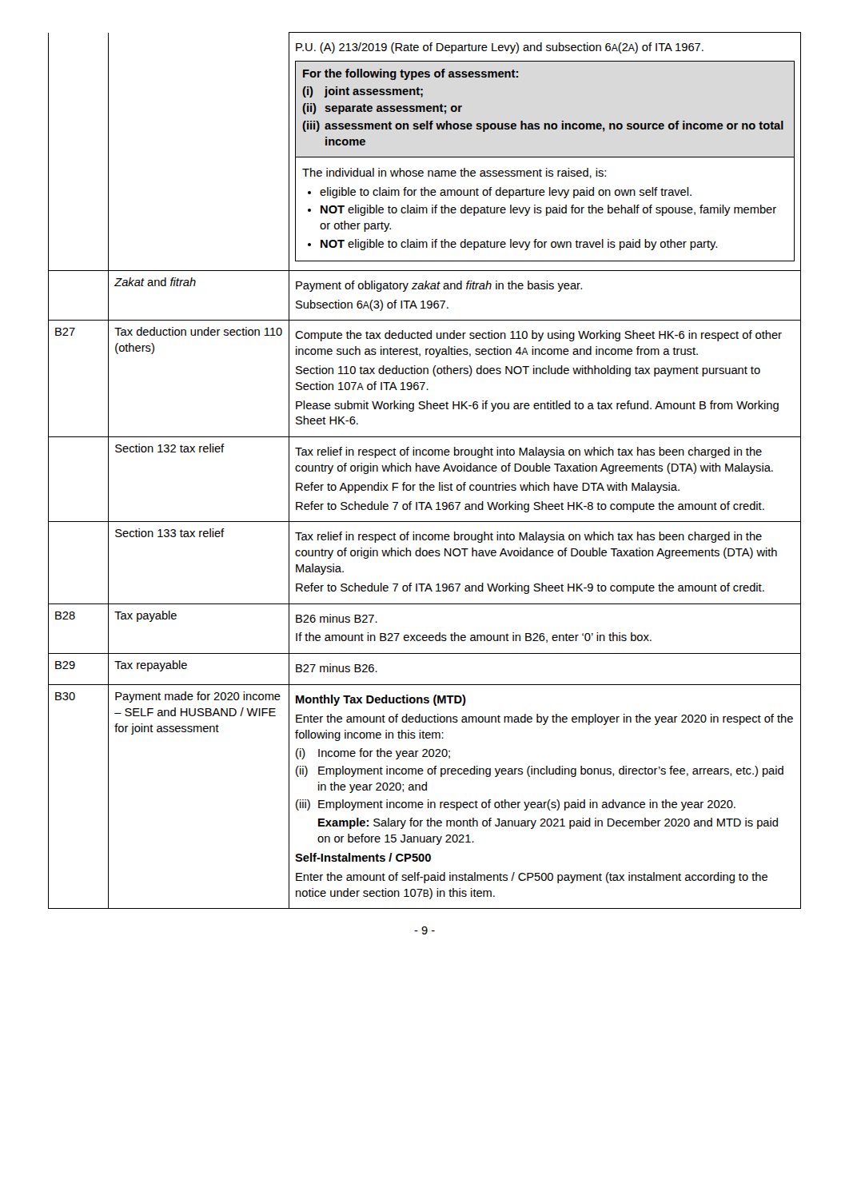| | | P.U. (A) 213/2019 (Rate of Departure Levy) and subsection 6 A (2 A ) of ITA 1967. For the following types of assessment: (i) joint assessment; (ii) separate assessment; or (iii) assessment on self whose spouse has no income, no source of income or no total income The individual in whose name the assessment is raised, is: eligible to claim for the amount of departure levy paid on own self travel. NOT eligible to claim if the depature levy is paid for the behalf of spouse, family member or other party. NOT eligible to claim if the depature levy for own travel is paid by other party. |
| | Zakat and fitrah | Payment of obligatory zakat and fitrah in the basis year. Subsection 6 A (3) of ITA 1967. |
| B27 | Tax deduction under section 110 (others) | Compute the tax deducted under section 110 by using Working Sheet HK-6 in respect of other income such as interest, royalties, section 4 A income and income from a trust. Section 110 tax deduction (others) does NOT include withholding tax payment pursuant to Section 107 A of ITA 1967. Please submit Working Sheet HK-6 if you are entitled to a tax refund. Amount B from Working Sheet HK-6. |
| | Section 132 tax relief | Tax relief in respect of income brought into Malaysia on which tax has been charged in the country of origin which have Avoidance of Double Taxation Agreements (DTA) with Malaysia. Refer to Appendix F for the list of countries which have DTA with Malaysia. Refer to Schedule 7 of ITA 1967 and Working Sheet HK-8 to compute the amount of credit. |
| | Section 133 tax relief | Tax relief in respect of income brought into Malaysia on which tax has been charged in the country of origin which does NOT have Avoidance of Double Taxation Agreements (DTA) with Malaysia. Refer to Schedule 7 of ITA 1967 and Working Sheet HK-9 to compute the amount of credit. |
| B28 | Tax payable | B26 minus B27. If the amount in B27 exceeds the amount in B26, enter ‘0’ in this box. |
| B29 | Tax repayable | B27 minus B26. |
| B30 | Payment made for 2020 income – SELF and HUSBAND / WIFE for joint assessment | Monthly Tax Deductions (MTD) Enter the amount of deductions amount made by the employer in the year 2020 in respect of the following income in this item: (i) Income for the year 2020; (ii) Employment income of preceding years (including bonus, director’s fee, arrears, etc.) paid in the year 2020; and (iii) Employment income in respect of other year(s) paid in advance in the year 2020. Example: Salary for the month of January 2021 paid in December 2020 and MTD is paid on or before 15 January 2021. Self-Instalments / CP500 Enter the amount of self-paid instalments / CP500 payment (tax instalment according to the notice under section 107 B ) in this item. |
- 9 -